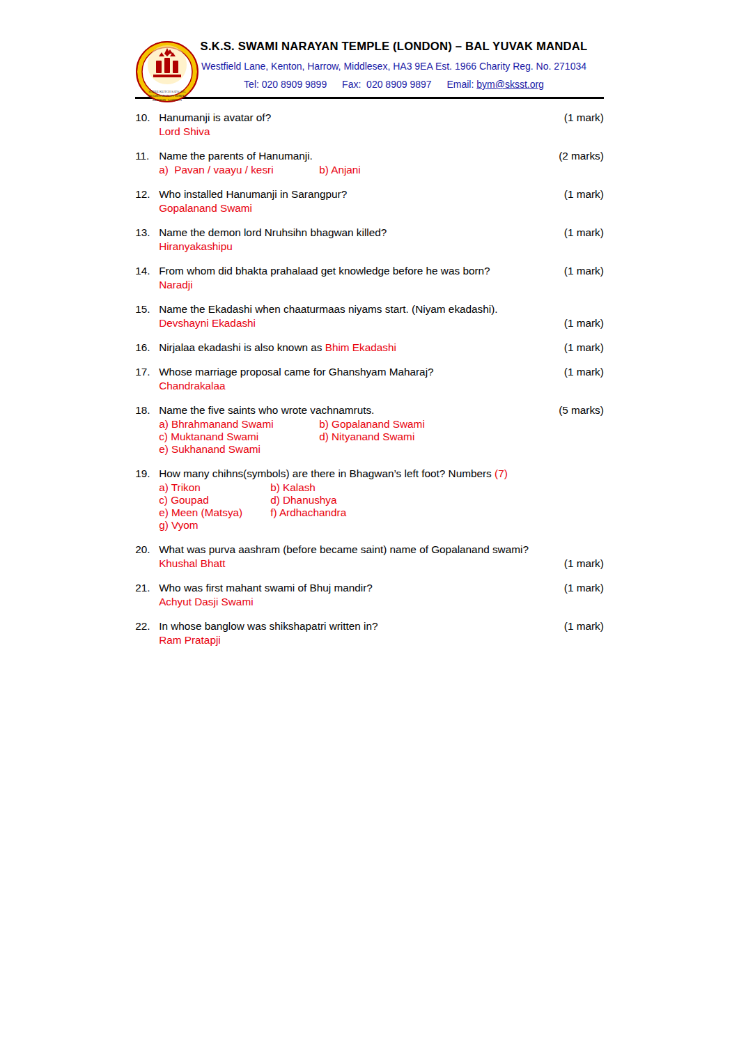Temple emblem SHREE KUTCH SATSANG SWAMINARAYAN TEMPLE KENTON · LONDON
S.K.S. SWAMI NARAYAN TEMPLE (LONDON) – BAL YUVAK MANDAL
Westfield Lane, Kenton, Harrow, Middlesex, HA3 9EA Est. 1966 Charity Reg. No. 271034
Tel: 020 8909 9899 Fax: 020 8909 9897 Email: bym@sksst.org
10. Hanumanji is avatar of?(1 mark) Lord Shiva
11. Name the parents of Hanumanji.(2 marks) a) Pavan / vaayu / kesri b) Anjani
12. Who installed Hanumanji in Sarangpur?(1 mark) Gopalanand Swami
13. Name the demon lord Nruhsihn bhagwan killed?(1 mark) Hiranyakashipu
14. From whom did bhakta prahalaad get knowledge before he was born?(1 mark) Naradji
15. Name the Ekadashi when chaaturmaas niyams start. (Niyam ekadashi). Devshayni Ekadashi(1 mark)
16. Nirjalaa ekadashi is also known as Bhim Ekadashi(1 mark)
17. Whose marriage proposal came for Ghanshyam Maharaj?(1 mark) Chandrakalaa
18. Name the five saints who wrote vachnamruts.(5 marks) a) Bhrahmanand Swami b) Gopalanand Swami c) Muktanand Swami d) Nityanand Swami e) Sukhanand Swami
19. How many chihns(symbols) are there in Bhagwan’s left foot? Numbers (7) a) Trikon b) Kalash c) Goupad d) Dhanushya e) Meen (Matsya) f) Ardhachandra g) Vyom
20. What was purva aashram (before became saint) name of Gopalanand swami? Khushal Bhatt(1 mark)
21. Who was first mahant swami of Bhuj mandir?(1 mark) Achyut Dasji Swami
22. In whose banglow was shikshapatri written in?(1 mark) Ram Pratapji